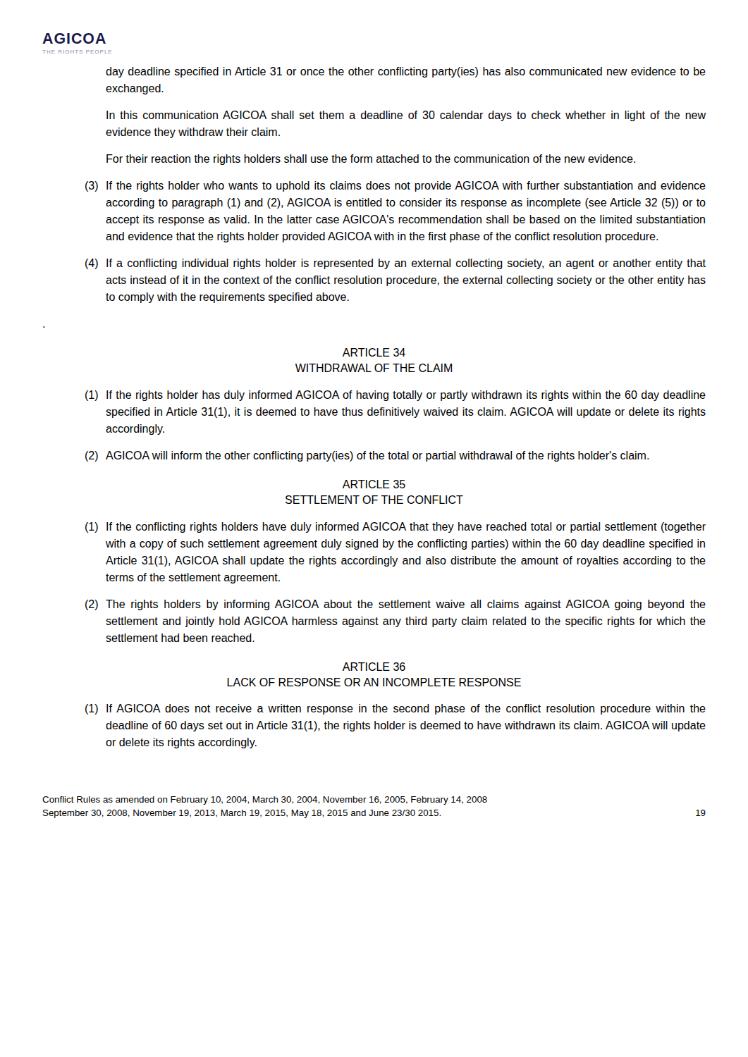AGICOA THE RIGHTS PEOPLE
day deadline specified in Article 31 or once the other conflicting party(ies) has also communicated new evidence to be exchanged.
In this communication AGICOA shall set them a deadline of 30 calendar days to check whether in light of the new evidence they withdraw their claim.
For their reaction the rights holders shall use the form attached to the communication of the new evidence.
(3) If the rights holder who wants to uphold its claims does not provide AGICOA with further substantiation and evidence according to paragraph (1) and (2), AGICOA is entitled to consider its response as incomplete (see Article 32 (5)) or to accept its response as valid. In the latter case AGICOA's recommendation shall be based on the limited substantiation and evidence that the rights holder provided AGICOA with in the first phase of the conflict resolution procedure.
(4) If a conflicting individual rights holder is represented by an external collecting society, an agent or another entity that acts instead of it in the context of the conflict resolution procedure, the external collecting society or the other entity has to comply with the requirements specified above.
.
ARTICLE 34
WITHDRAWAL OF THE CLAIM
(1) If the rights holder has duly informed AGICOA of having totally or partly withdrawn its rights within the 60 day deadline specified in Article 31(1), it is deemed to have thus definitively waived its claim. AGICOA will update or delete its rights accordingly.
(2) AGICOA will inform the other conflicting party(ies) of the total or partial withdrawal of the rights holder's claim.
ARTICLE 35
SETTLEMENT OF THE CONFLICT
(1) If the conflicting rights holders have duly informed AGICOA that they have reached total or partial settlement (together with a copy of such settlement agreement duly signed by the conflicting parties) within the 60 day deadline specified in Article 31(1), AGICOA shall update the rights accordingly and also distribute the amount of royalties according to the terms of the settlement agreement.
(2) The rights holders by informing AGICOA about the settlement waive all claims against AGICOA going beyond the settlement and jointly hold AGICOA harmless against any third party claim related to the specific rights for which the settlement had been reached.
ARTICLE 36
LACK OF RESPONSE OR AN INCOMPLETE RESPONSE
(1) If AGICOA does not receive a written response in the second phase of the conflict resolution procedure within the deadline of 60 days set out in Article 31(1), the rights holder is deemed to have withdrawn its claim. AGICOA will update or delete its rights accordingly.
Conflict Rules as amended on February 10, 2004, March 30, 2004, November 16, 2005, February 14, 2008
September 30, 2008, November 19, 2013, March 19, 2015, May 18, 2015 and June 23/30 2015.19